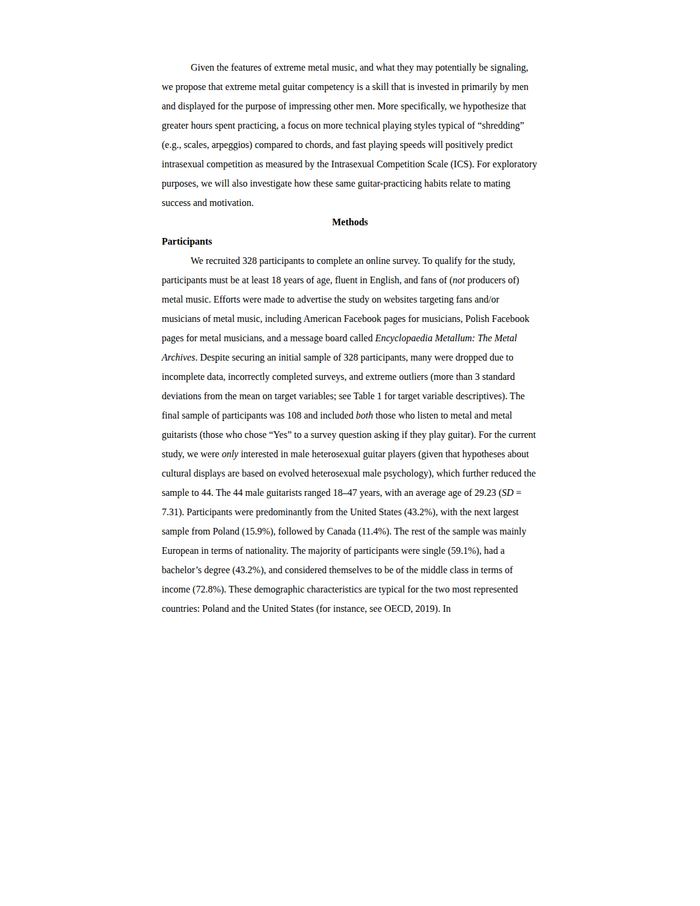Given the features of extreme metal music, and what they may potentially be signaling, we propose that extreme metal guitar competency is a skill that is invested in primarily by men and displayed for the purpose of impressing other men. More specifically, we hypothesize that greater hours spent practicing, a focus on more technical playing styles typical of “shredding” (e.g., scales, arpeggios) compared to chords, and fast playing speeds will positively predict intrasexual competition as measured by the Intrasexual Competition Scale (ICS). For exploratory purposes, we will also investigate how these same guitar-practicing habits relate to mating success and motivation.
Methods
Participants
We recruited 328 participants to complete an online survey. To qualify for the study, participants must be at least 18 years of age, fluent in English, and fans of (not producers of) metal music. Efforts were made to advertise the study on websites targeting fans and/or musicians of metal music, including American Facebook pages for musicians, Polish Facebook pages for metal musicians, and a message board called Encyclopaedia Metallum: The Metal Archives. Despite securing an initial sample of 328 participants, many were dropped due to incomplete data, incorrectly completed surveys, and extreme outliers (more than 3 standard deviations from the mean on target variables; see Table 1 for target variable descriptives). The final sample of participants was 108 and included both those who listen to metal and metal guitarists (those who chose “Yes” to a survey question asking if they play guitar). For the current study, we were only interested in male heterosexual guitar players (given that hypotheses about cultural displays are based on evolved heterosexual male psychology), which further reduced the sample to 44. The 44 male guitarists ranged 18–47 years, with an average age of 29.23 (SD = 7.31). Participants were predominantly from the United States (43.2%), with the next largest sample from Poland (15.9%), followed by Canada (11.4%). The rest of the sample was mainly European in terms of nationality. The majority of participants were single (59.1%), had a bachelor’s degree (43.2%), and considered themselves to be of the middle class in terms of income (72.8%). These demographic characteristics are typical for the two most represented countries: Poland and the United States (for instance, see OECD, 2019). In